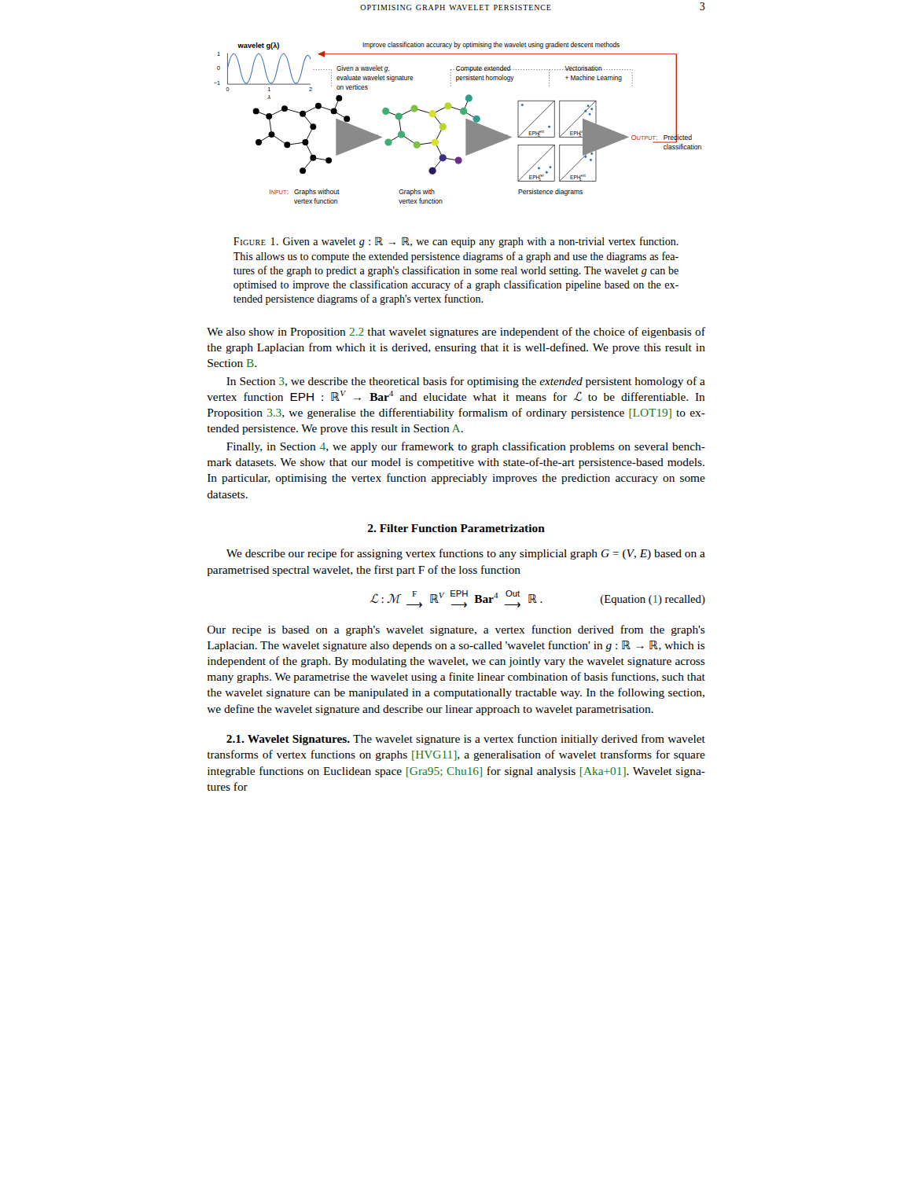optimising graph wavelet persistence 3
wavelet g(λ) 1 0 −1 0 1 2 λ Improve classification accuracy by optimising the wavelet using gradient descent methods Given a wavelet g, evaluate wavelet signature on vertices Compute extended persistent homology Vectorisation + Machine Learning EPHext0 EPHord0 EPHrel1 EPHext1 OUTPUT: Predicted classification INPUT: Graphs without vertex function Graphs with vertex function Persistence diagrams
Figure 1. Given a wavelet g : ℝ → ℝ, we can equip any graph with a non-trivial vertex function. This allows us to compute the extended persistence diagrams of a graph and use the diagrams as features of the graph to predict a graph's classification in some real world setting. The wavelet g can be optimised to improve the classification accuracy of a graph classification pipeline based on the extended persistence diagrams of a graph's vertex function.
We also show in Proposition 2.2 that wavelet signatures are independent of the choice of eigenbasis of the graph Laplacian from which it is derived, ensuring that it is well-defined. We prove this result in Section B.
In Section 3, we describe the theoretical basis for optimising the extended persistent homology of a vertex function EPH : ℝV → Bar4 and elucidate what it means for ℒ to be differentiable. In Proposition 3.3, we generalise the differentiability formalism of ordinary persistence [LOT19] to extended persistence. We prove this result in Section A.
Finally, in Section 4, we apply our framework to graph classification problems on several benchmark datasets. We show that our model is competitive with state-of-the-art persistence-based models. In particular, optimising the vertex function appreciably improves the prediction accuracy on some datasets.
2. Filter Function Parametrization
We describe our recipe for assigning vertex functions to any simplicial graph G = (V, E) based on a parametrised spectral wavelet, the first part F of the loss function
ℒ : ℳ F ⟶ ℝV EPH ⟶ Bar4 Out ⟶ ℝ . (Equation (1) recalled)
Our recipe is based on a graph's wavelet signature, a vertex function derived from the graph's Laplacian. The wavelet signature also depends on a so-called 'wavelet function' in g : ℝ → ℝ, which is independent of the graph. By modulating the wavelet, we can jointly vary the wavelet signature across many graphs. We parametrise the wavelet using a finite linear combination of basis functions, such that the wavelet signature can be manipulated in a computationally tractable way. In the following section, we define the wavelet signature and describe our linear approach to wavelet parametrisation.
2.1. Wavelet Signatures. The wavelet signature is a vertex function initially derived from wavelet transforms of vertex functions on graphs [HVG11], a generalisation of wavelet transforms for square integrable functions on Euclidean space [Gra95; Chu16] for signal analysis [Aka+01]. Wavelet signatures for